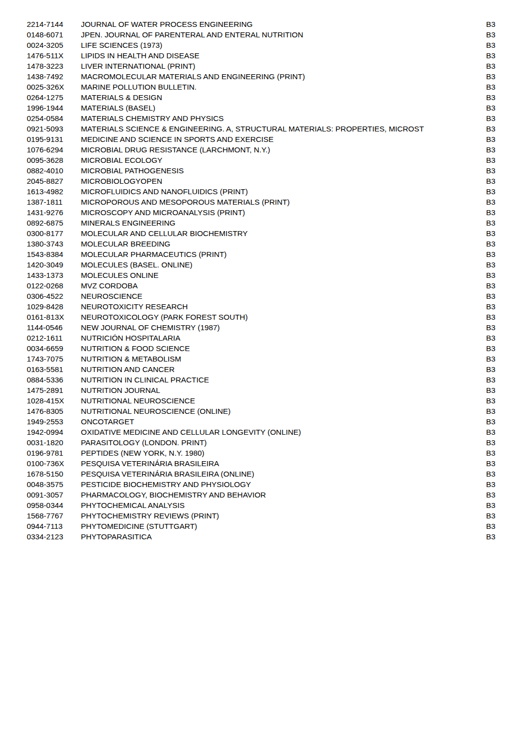| 2214-7144 | JOURNAL OF WATER PROCESS ENGINEERING | B3 |
| 0148-6071 | JPEN. JOURNAL OF PARENTERAL AND ENTERAL NUTRITION | B3 |
| 0024-3205 | LIFE SCIENCES (1973) | B3 |
| 1476-511X | LIPIDS IN HEALTH AND DISEASE | B3 |
| 1478-3223 | LIVER INTERNATIONAL (PRINT) | B3 |
| 1438-7492 | MACROMOLECULAR MATERIALS AND ENGINEERING (PRINT) | B3 |
| 0025-326X | MARINE POLLUTION BULLETIN. | B3 |
| 0264-1275 | MATERIALS & DESIGN | B3 |
| 1996-1944 | MATERIALS (BASEL) | B3 |
| 0254-0584 | MATERIALS CHEMISTRY AND PHYSICS | B3 |
| 0921-5093 | MATERIALS SCIENCE & ENGINEERING. A, STRUCTURAL MATERIALS: PROPERTIES, MICROST | B3 |
| 0195-9131 | MEDICINE AND SCIENCE IN SPORTS AND EXERCISE | B3 |
| 1076-6294 | MICROBIAL DRUG RESISTANCE (LARCHMONT, N.Y.) | B3 |
| 0095-3628 | MICROBIAL ECOLOGY | B3 |
| 0882-4010 | MICROBIAL PATHOGENESIS | B3 |
| 2045-8827 | MICROBIOLOGYOPEN | B3 |
| 1613-4982 | MICROFLUIDICS AND NANOFLUIDICS (PRINT) | B3 |
| 1387-1811 | MICROPOROUS AND MESOPOROUS MATERIALS (PRINT) | B3 |
| 1431-9276 | MICROSCOPY AND MICROANALYSIS (PRINT) | B3 |
| 0892-6875 | MINERALS ENGINEERING | B3 |
| 0300-8177 | MOLECULAR AND CELLULAR BIOCHEMISTRY | B3 |
| 1380-3743 | MOLECULAR BREEDING | B3 |
| 1543-8384 | MOLECULAR PHARMACEUTICS (PRINT) | B3 |
| 1420-3049 | MOLECULES (BASEL. ONLINE) | B3 |
| 1433-1373 | MOLECULES ONLINE | B3 |
| 0122-0268 | MVZ CORDOBA | B3 |
| 0306-4522 | NEUROSCIENCE | B3 |
| 1029-8428 | NEUROTOXICITY RESEARCH | B3 |
| 0161-813X | NEUROTOXICOLOGY (PARK FOREST SOUTH) | B3 |
| 1144-0546 | NEW JOURNAL OF CHEMISTRY (1987) | B3 |
| 0212-1611 | NUTRICIÓN HOSPITALARIA | B3 |
| 0034-6659 | NUTRITION & FOOD SCIENCE | B3 |
| 1743-7075 | NUTRITION & METABOLISM | B3 |
| 0163-5581 | NUTRITION AND CANCER | B3 |
| 0884-5336 | NUTRITION IN CLINICAL PRACTICE | B3 |
| 1475-2891 | NUTRITION JOURNAL | B3 |
| 1028-415X | NUTRITIONAL NEUROSCIENCE | B3 |
| 1476-8305 | NUTRITIONAL NEUROSCIENCE (ONLINE) | B3 |
| 1949-2553 | ONCOTARGET | B3 |
| 1942-0994 | OXIDATIVE MEDICINE AND CELLULAR LONGEVITY (ONLINE) | B3 |
| 0031-1820 | PARASITOLOGY (LONDON. PRINT) | B3 |
| 0196-9781 | PEPTIDES (NEW YORK, N.Y. 1980) | B3 |
| 0100-736X | PESQUISA VETERINÁRIA BRASILEIRA | B3 |
| 1678-5150 | PESQUISA VETERINÁRIA BRASILEIRA (ONLINE) | B3 |
| 0048-3575 | PESTICIDE BIOCHEMISTRY AND PHYSIOLOGY | B3 |
| 0091-3057 | PHARMACOLOGY, BIOCHEMISTRY AND BEHAVIOR | B3 |
| 0958-0344 | PHYTOCHEMICAL ANALYSIS | B3 |
| 1568-7767 | PHYTOCHEMISTRY REVIEWS (PRINT) | B3 |
| 0944-7113 | PHYTOMEDICINE (STUTTGART) | B3 |
| 0334-2123 | PHYTOPARASITICA | B3 |